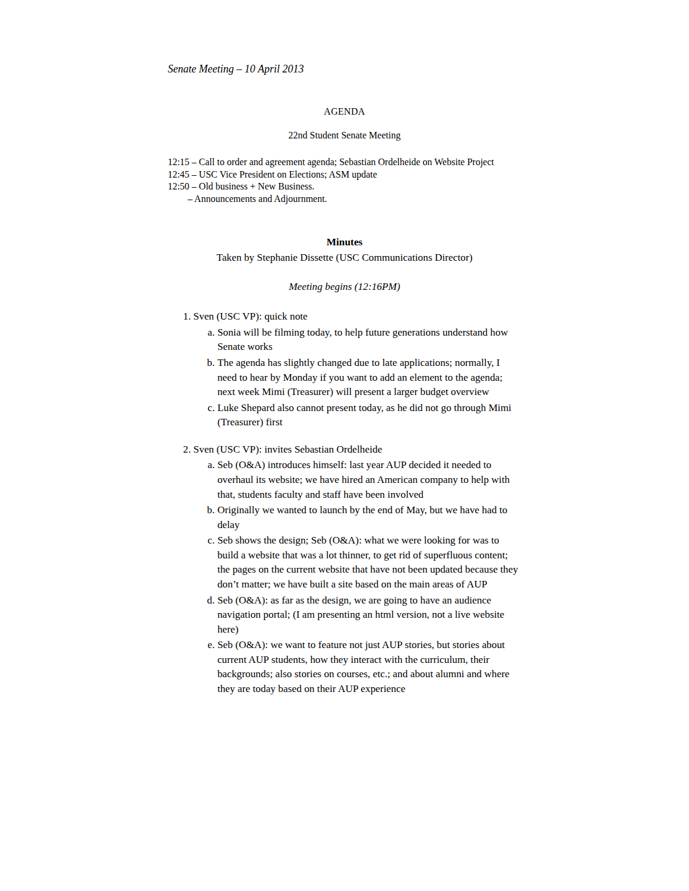Senate Meeting – 10 April 2013
AGENDA
22nd Student Senate Meeting
12:15 – Call to order and agreement agenda; Sebastian Ordelheide on Website Project
12:45 – USC Vice President on Elections; ASM update
12:50 – Old business + New Business.
– Announcements and Adjournment.
Minutes
Taken by Stephanie Dissette (USC Communications Director)
Meeting begins (12:16PM)
Sven (USC VP): quick note
Sonia will be filming today, to help future generations understand how Senate works
The agenda has slightly changed due to late applications; normally, I need to hear by Monday if you want to add an element to the agenda; next week Mimi (Treasurer) will present a larger budget overview
Luke Shepard also cannot present today, as he did not go through Mimi (Treasurer) first
Sven (USC VP): invites Sebastian Ordelheide
Seb (O&A) introduces himself: last year AUP decided it needed to overhaul its website; we have hired an American company to help with that, students faculty and staff have been involved
Originally we wanted to launch by the end of May, but we have had to delay
Seb shows the design; Seb (O&A): what we were looking for was to build a website that was a lot thinner, to get rid of superfluous content; the pages on the current website that have not been updated because they don’t matter; we have built a site based on the main areas of AUP
Seb (O&A): as far as the design, we are going to have an audience navigation portal; (I am presenting an html version, not a live website here)
Seb (O&A): we want to feature not just AUP stories, but stories about current AUP students, how they interact with the curriculum, their backgrounds; also stories on courses, etc.; and about alumni and where they are today based on their AUP experience